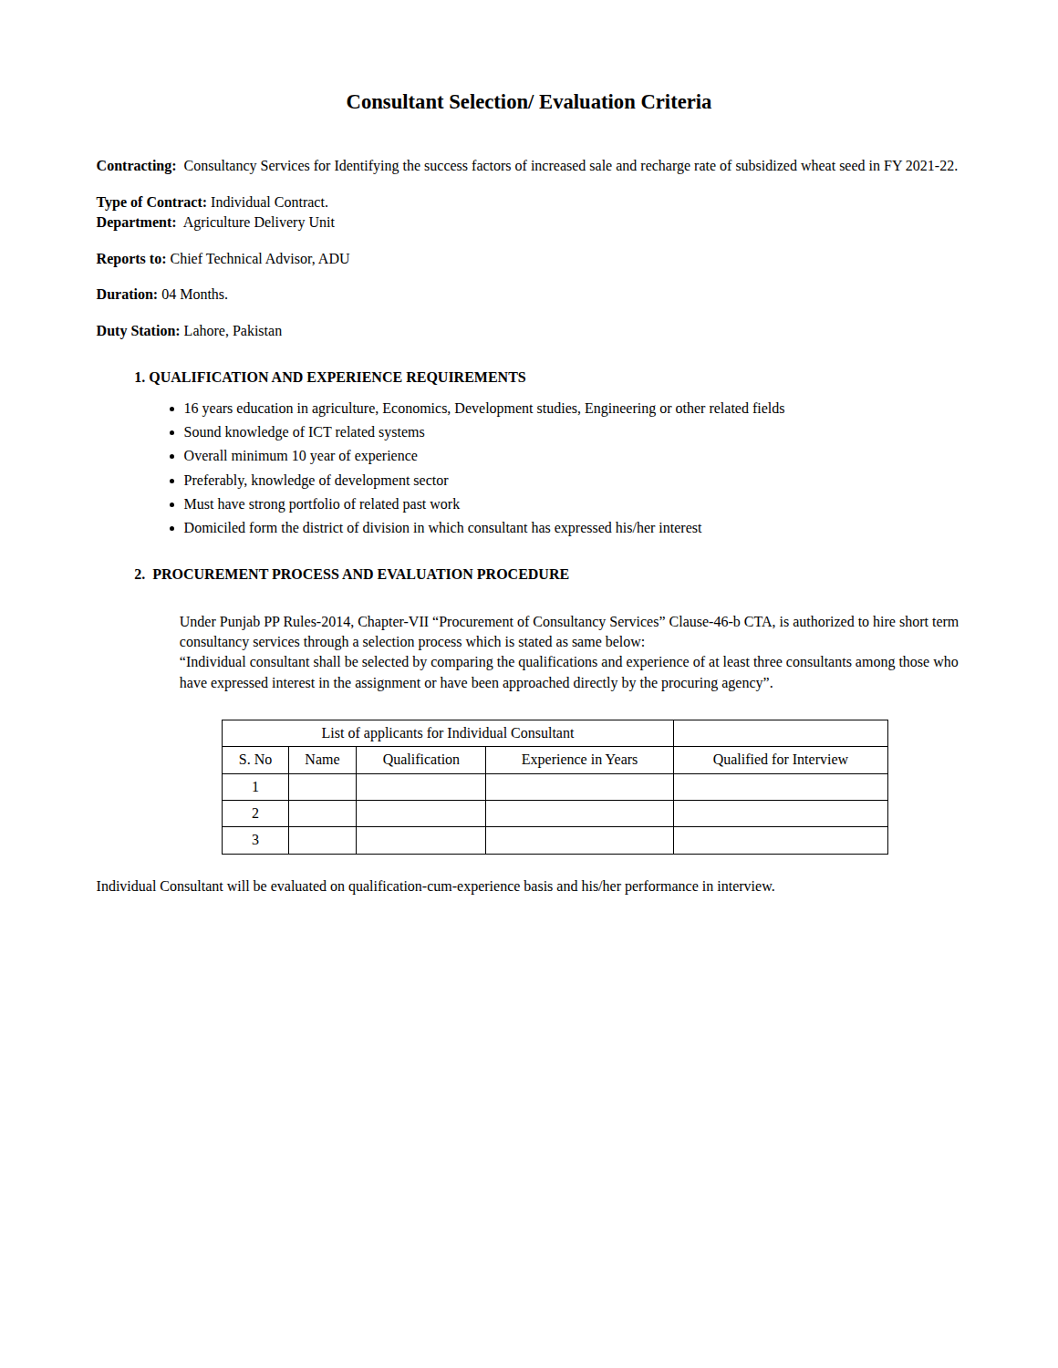Consultant Selection/ Evaluation Criteria
Contracting: Consultancy Services for Identifying the success factors of increased sale and recharge rate of subsidized wheat seed in FY 2021-22.
Type of Contract: Individual Contract.
Department: Agriculture Delivery Unit
Reports to: Chief Technical Advisor, ADU
Duration: 04 Months.
Duty Station: Lahore, Pakistan
QUALIFICATION AND EXPERIENCE REQUIREMENTS
16 years education in agriculture, Economics, Development studies, Engineering or other related fields
Sound knowledge of ICT related systems
Overall minimum 10 year of experience
Preferably, knowledge of development sector
Must have strong portfolio of related past work
Domiciled form the district of division in which consultant has expressed his/her interest
PROCUREMENT PROCESS AND EVALUATION PROCEDURE
Under Punjab PP Rules-2014, Chapter-VII “Procurement of Consultancy Services” Clause-46-b CTA, is authorized to hire short term consultancy services through a selection process which is stated as same below:
“Individual consultant shall be selected by comparing the qualifications and experience of at least three consultants among those who have expressed interest in the assignment or have been approached directly by the procuring agency”.
| List of applicants for Individual Consultant | |
| S. No | Name | Qualification | Experience in Years | Qualified for Interview |
| 1 | | | | |
| 2 | | | | |
| 3 | | | | |
Individual Consultant will be evaluated on qualification-cum-experience basis and his/her performance in interview.